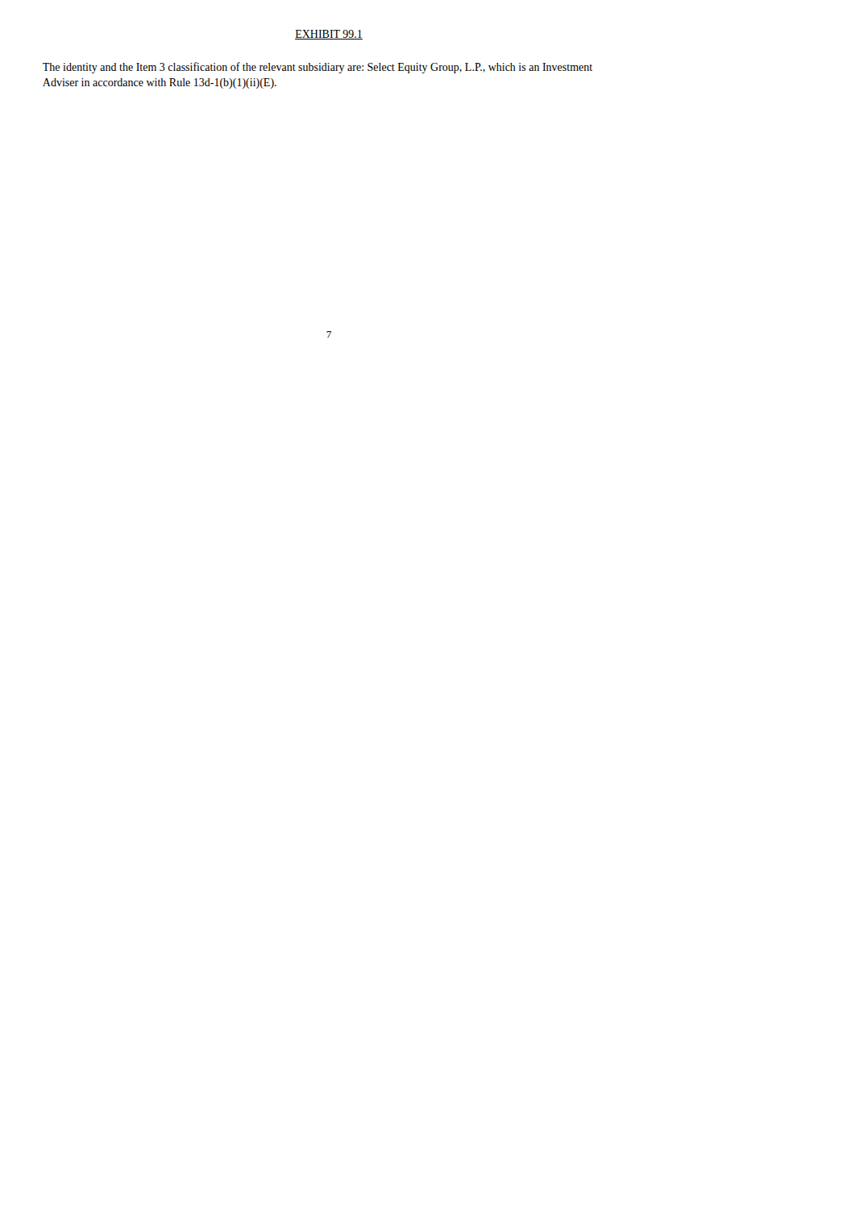EXHIBIT 99.1
The identity and the Item 3 classification of the relevant subsidiary are: Select Equity Group, L.P., which is an Investment Adviser in accordance with Rule 13d-1(b)(1)(ii)(E).
7